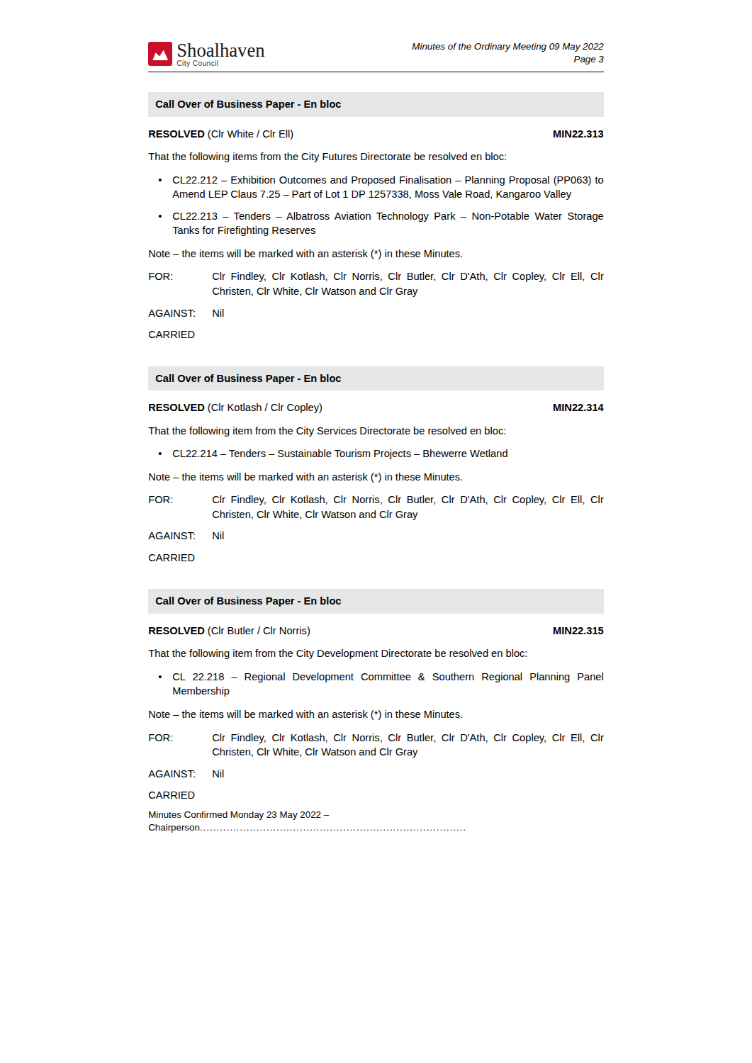Shoalhaven City Council
Minutes of the Ordinary Meeting 09 May 2022
Page 3
Call Over of Business Paper - En bloc
RESOLVED (Clr White / Clr Ell)
MIN22.313
That the following items from the City Futures Directorate be resolved en bloc:
CL22.212 – Exhibition Outcomes and Proposed Finalisation – Planning Proposal (PP063) to Amend LEP Claus 7.25 – Part of Lot 1 DP 1257338, Moss Vale Road, Kangaroo Valley
CL22.213 – Tenders – Albatross Aviation Technology Park – Non-Potable Water Storage Tanks for Firefighting Reserves
Note – the items will be marked with an asterisk (*) in these Minutes.
FOR:
Clr Findley, Clr Kotlash, Clr Norris, Clr Butler, Clr D'Ath, Clr Copley, Clr Ell, Clr Christen, Clr White, Clr Watson and Clr Gray
AGAINST:
Nil
CARRIED
Call Over of Business Paper - En bloc
RESOLVED (Clr Kotlash / Clr Copley)
MIN22.314
That the following item from the City Services Directorate be resolved en bloc:
CL22.214 – Tenders – Sustainable Tourism Projects – Bhewerre Wetland
Note – the items will be marked with an asterisk (*) in these Minutes.
FOR:
Clr Findley, Clr Kotlash, Clr Norris, Clr Butler, Clr D'Ath, Clr Copley, Clr Ell, Clr Christen, Clr White, Clr Watson and Clr Gray
AGAINST:
Nil
CARRIED
Call Over of Business Paper - En bloc
RESOLVED (Clr Butler / Clr Norris)
MIN22.315
That the following item from the City Development Directorate be resolved en bloc:
CL 22.218 – Regional Development Committee & Southern Regional Planning Panel Membership
Note – the items will be marked with an asterisk (*) in these Minutes.
FOR:
Clr Findley, Clr Kotlash, Clr Norris, Clr Butler, Clr D'Ath, Clr Copley, Clr Ell, Clr Christen, Clr White, Clr Watson and Clr Gray
AGAINST:
Nil
CARRIED
Minutes Confirmed Monday 23 May 2022 – Chairperson................................................................................